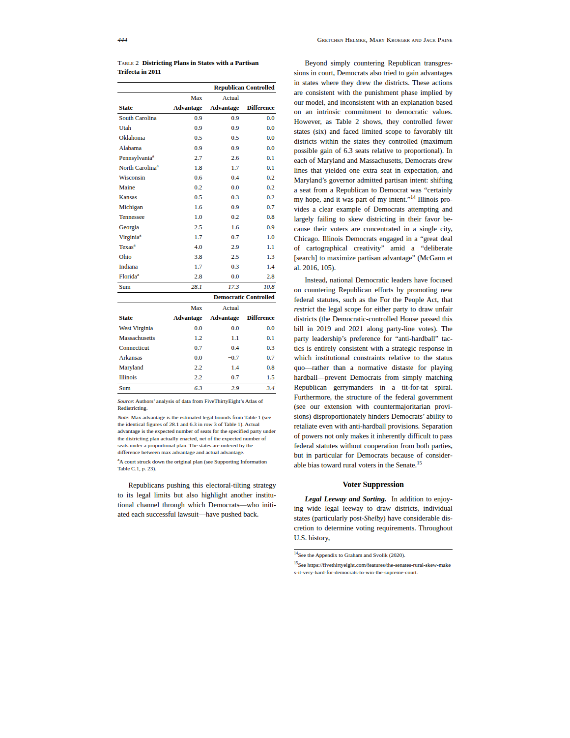444 Gretchen Helmke, Mary Kroeger and Jack Paine
Table 2 Districting Plans in States with a Partisan Trifecta in 2011
| Republican Controlled |
| | Max | Actual | |
| State | Advantage | Advantage | Difference |
| South Carolina | 0.9 | 0.9 | 0.0 |
| Utah | 0.9 | 0.9 | 0.0 |
| Oklahoma | 0.5 | 0.5 | 0.0 |
| Alabama | 0.9 | 0.9 | 0.0 |
| Pennsylvania a | 2.7 | 2.6 | 0.1 |
| North Carolina a | 1.8 | 1.7 | 0.1 |
| Wisconsin | 0.6 | 0.4 | 0.2 |
| Maine | 0.2 | 0.0 | 0.2 |
| Kansas | 0.5 | 0.3 | 0.2 |
| Michigan | 1.6 | 0.9 | 0.7 |
| Tennessee | 1.0 | 0.2 | 0.8 |
| Georgia | 2.5 | 1.6 | 0.9 |
| Virginia a | 1.7 | 0.7 | 1.0 |
| Texas a | 4.0 | 2.9 | 1.1 |
| Ohio | 3.8 | 2.5 | 1.3 |
| Indiana | 1.7 | 0.3 | 1.4 |
| Florida a | 2.8 | 0.0 | 2.8 |
| Sum | 28.1 | 17.3 | 10.8 |
| Democratic Controlled |
| | Max | Actual | |
| State | Advantage | Advantage | Difference |
| West Virginia | 0.0 | 0.0 | 0.0 |
| Massachusetts | 1.2 | 1.1 | 0.1 |
| Connecticut | 0.7 | 0.4 | 0.3 |
| Arkansas | 0.0 | −0.7 | 0.7 |
| Maryland | 2.2 | 1.4 | 0.8 |
| Illinois | 2.2 | 0.7 | 1.5 |
| Sum | 6.3 | 2.9 | 3.4 |
Source: Authors’ analysis of data from FiveThirtyEight’s Atlas of Redistricting.
Note: Max advantage is the estimated legal bounds from Table 1 (see the identical figures of 28.1 and 6.3 in row 3 of Table 1). Actual advantage is the expected number of seats for the specified party under the districting plan actually enacted, net of the expected number of seats under a proportional plan. The states are ordered by the difference between max advantage and actual advantage.
aA court struck down the original plan (see Supporting Information Table C.1, p. 23).
Republicans pushing this electoral-tilting strategy to its legal limits but also highlight another institutional channel through which Democrats—who initiated each successful lawsuit—have pushed back.
Beyond simply countering Republican transgressions in court, Democrats also tried to gain advantages in states where they drew the districts. These actions are consistent with the punishment phase implied by our model, and inconsistent with an explanation based on an intrinsic commitment to democratic values. However, as Table 2 shows, they controlled fewer states (six) and faced limited scope to favorably tilt districts within the states they controlled (maximum possible gain of 6.3 seats relative to proportional). In each of Maryland and Massachusetts, Democrats drew lines that yielded one extra seat in expectation, and Maryland’s governor admitted partisan intent: shifting a seat from a Republican to Democrat was “certainly my hope, and it was part of my intent.”14 Illinois provides a clear example of Democrats attempting and largely failing to skew districting in their favor because their voters are concentrated in a single city, Chicago. Illinois Democrats engaged in a “great deal of cartographical creativity” amid a “deliberate [search] to maximize partisan advantage” (McGann et al. 2016, 105).
Instead, national Democratic leaders have focused on countering Republican efforts by promoting new federal statutes, such as the For the People Act, that restrict the legal scope for either party to draw unfair districts (the Democratic-controlled House passed this bill in 2019 and 2021 along party-line votes). The party leadership’s preference for “anti-hardball” tactics is entirely consistent with a strategic response in which institutional constraints relative to the status quo—rather than a normative distaste for playing hardball—prevent Democrats from simply matching Republican gerrymanders in a tit-for-tat spiral. Furthermore, the structure of the federal government (see our extension with countermajoritarian provisions) disproportionately hinders Democrats’ ability to retaliate even with anti-hardball provisions. Separation of powers not only makes it inherently difficult to pass federal statutes without cooperation from both parties, but in particular for Democrats because of considerable bias toward rural voters in the Senate.15
Voter Suppression
Legal Leeway and Sorting. In addition to enjoying wide legal leeway to draw districts, individual states (particularly post-Shelby) have considerable discretion to determine voting requirements. Throughout U.S. history,
14See the Appendix to Graham and Svolik (2020).
15See https://fivethirtyeight.com/features/the-senates-rural-skew-makes-it-very-hard-for-democrats-to-win-the-supreme-court.